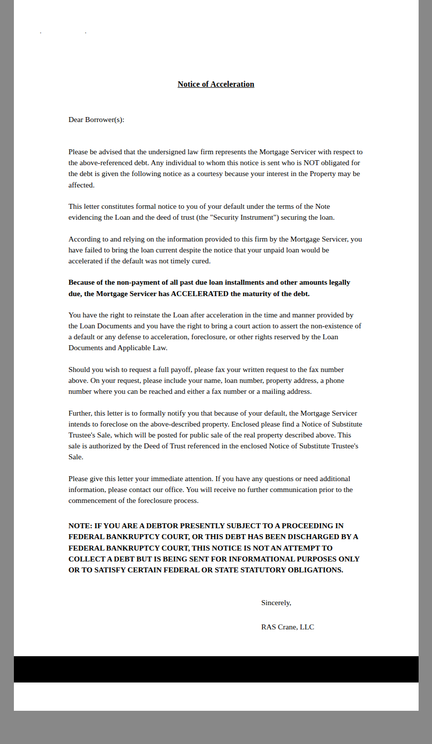. .
Notice of Acceleration
Dear Borrower(s):
Please be advised that the undersigned law firm represents the Mortgage Servicer with respect to the above-referenced debt. Any individual to whom this notice is sent who is NOT obligated for the debt is given the following notice as a courtesy because your interest in the Property may be affected.
This letter constitutes formal notice to you of your default under the terms of the Note evidencing the Loan and the deed of trust (the "Security Instrument") securing the loan.
According to and relying on the information provided to this firm by the Mortgage Servicer, you have failed to bring the loan current despite the notice that your unpaid loan would be accelerated if the default was not timely cured.
Because of the non-payment of all past due loan installments and other amounts legally due, the Mortgage Servicer has ACCELERATED the maturity of the debt.
You have the right to reinstate the Loan after acceleration in the time and manner provided by the Loan Documents and you have the right to bring a court action to assert the non-existence of a default or any defense to acceleration, foreclosure, or other rights reserved by the Loan Documents and Applicable Law.
Should you wish to request a full payoff, please fax your written request to the fax number above. On your request, please include your name, loan number, property address, a phone number where you can be reached and either a fax number or a mailing address.
Further, this letter is to formally notify you that because of your default, the Mortgage Servicer intends to foreclose on the above-described property. Enclosed please find a Notice of Substitute Trustee's Sale, which will be posted for public sale of the real property described above. This sale is authorized by the Deed of Trust referenced in the enclosed Notice of Substitute Trustee's Sale.
Please give this letter your immediate attention. If you have any questions or need additional information, please contact our office. You will receive no further communication prior to the commencement of the foreclosure process.
NOTE: IF YOU ARE A DEBTOR PRESENTLY SUBJECT TO A PROCEEDING IN FEDERAL BANKRUPTCY COURT, OR THIS DEBT HAS BEEN DISCHARGED BY A FEDERAL BANKRUPTCY COURT, THIS NOTICE IS NOT AN ATTEMPT TO COLLECT A DEBT BUT IS BEING SENT FOR INFORMATIONAL PURPOSES ONLY OR TO SATISFY CERTAIN FEDERAL OR STATE STATUTORY OBLIGATIONS.
Sincerely,
RAS Crane, LLC